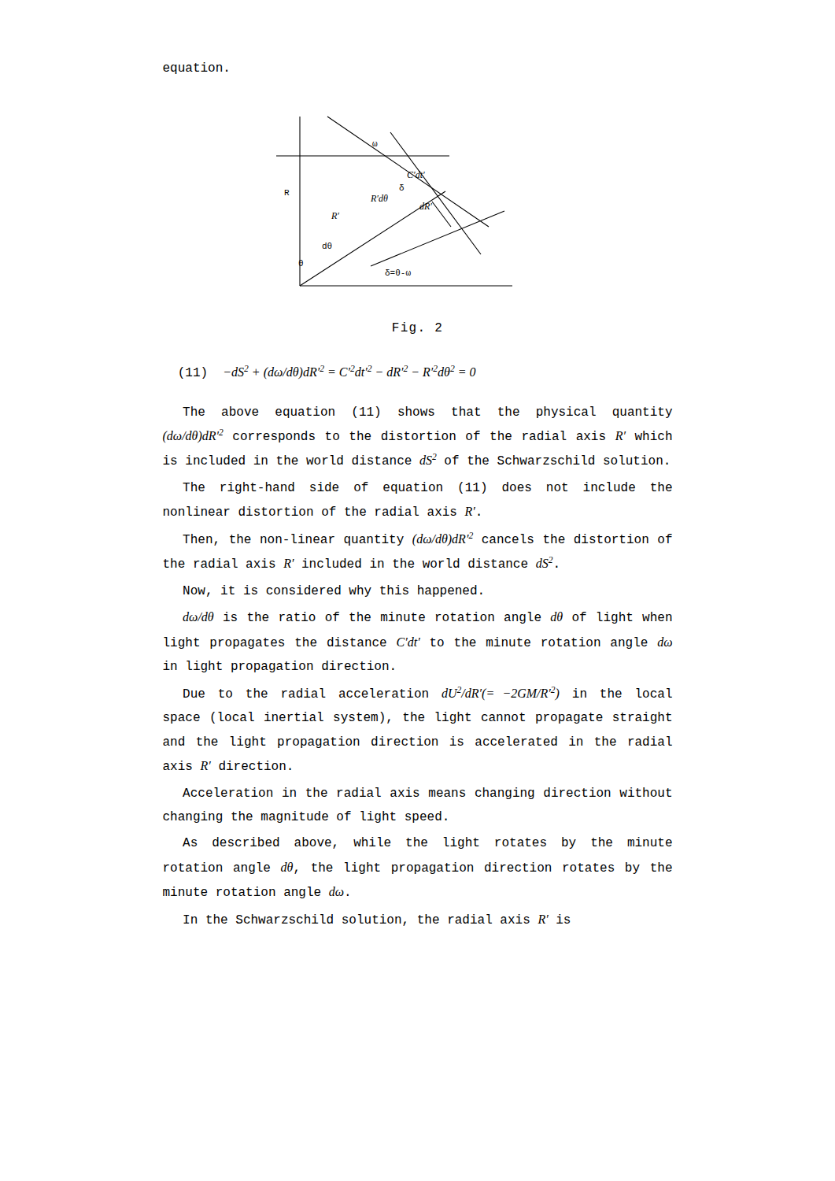equation.
R ω C′dt′ δ R′dθ dR′ R′ dθ θ δ=θ-ω
Fig. 2
(11) −dS2 + (dω/dθ)dR′2 = C′2dt′2 − dR′2 − R′2dθ2 = 0
The above equation (11) shows that the physical quantity (dω/dθ)dR′2 corresponds to the distortion of the radial axis R′ which is included in the world distance dS2 of the Schwarzschild solution.
The right-hand side of equation (11) does not include the nonlinear distortion of the radial axis R′.
Then, the non-linear quantity (dω/dθ)dR′2 cancels the distortion of the radial axis R′ included in the world distance dS2.
Now, it is considered why this happened.
dω/dθ is the ratio of the minute rotation angle dθ of light when light propagates the distance C′dt′ to the minute rotation angle dω in light propagation direction.
Due to the radial acceleration dU2/dR′(= −2GM/R′2) in the local space (local inertial system), the light cannot propagate straight and the light propagation direction is accelerated in the radial axis R′ direction.
Acceleration in the radial axis means changing direction without changing the magnitude of light speed.
As described above, while the light rotates by the minute rotation angle dθ, the light propagation direction rotates by the minute rotation angle dω.
In the Schwarzschild solution, the radial axis R′ is